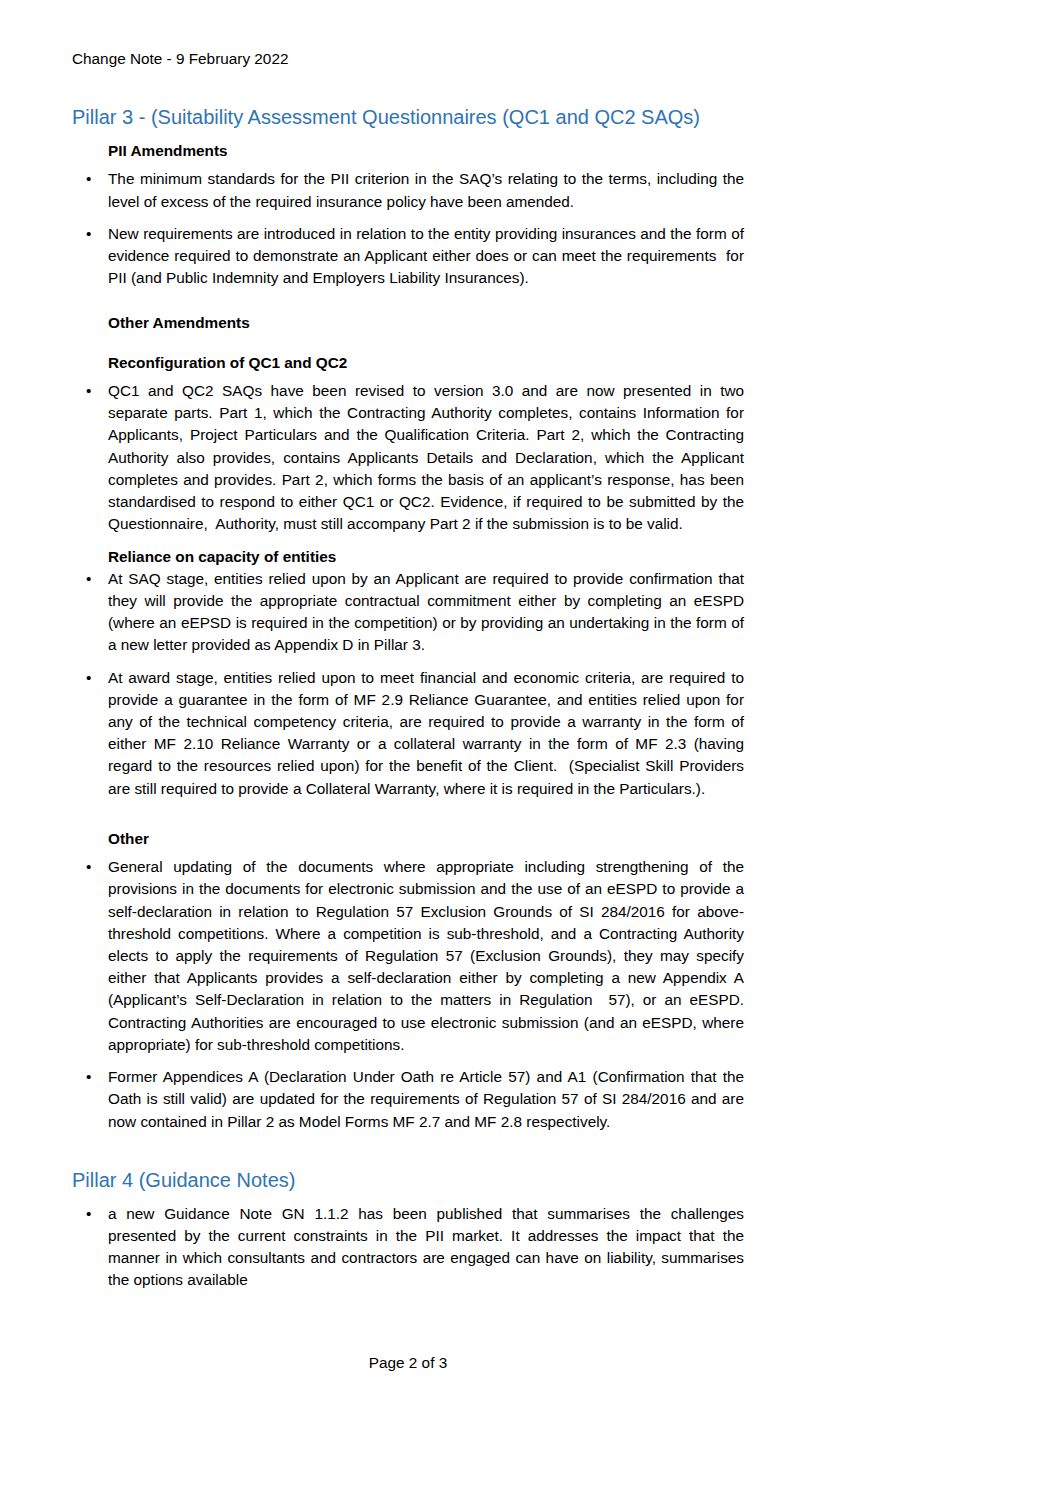Change Note - 9 February 2022
Pillar 3 - (Suitability Assessment Questionnaires (QC1 and QC2 SAQs)
PII Amendments
The minimum standards for the PII criterion in the SAQ’s relating to the terms, including the level of excess of the required insurance policy have been amended.
New requirements are introduced in relation to the entity providing insurances and the form of evidence required to demonstrate an Applicant either does or can meet the requirements for PII (and Public Indemnity and Employers Liability Insurances).
Other Amendments
Reconfiguration of QC1 and QC2
QC1 and QC2 SAQs have been revised to version 3.0 and are now presented in two separate parts. Part 1, which the Contracting Authority completes, contains Information for Applicants, Project Particulars and the Qualification Criteria. Part 2, which the Contracting Authority also provides, contains Applicants Details and Declaration, which the Applicant completes and provides. Part 2, which forms the basis of an applicant’s response, has been standardised to respond to either QC1 or QC2. Evidence, if required to be submitted by the Questionnaire, Authority, must still accompany Part 2 if the submission is to be valid.
Reliance on capacity of entities
At SAQ stage, entities relied upon by an Applicant are required to provide confirmation that they will provide the appropriate contractual commitment either by completing an eESPD (where an eEPSD is required in the competition) or by providing an undertaking in the form of a new letter provided as Appendix D in Pillar 3.
At award stage, entities relied upon to meet financial and economic criteria, are required to provide a guarantee in the form of MF 2.9 Reliance Guarantee, and entities relied upon for any of the technical competency criteria, are required to provide a warranty in the form of either MF 2.10 Reliance Warranty or a collateral warranty in the form of MF 2.3 (having regard to the resources relied upon) for the benefit of the Client. (Specialist Skill Providers are still required to provide a Collateral Warranty, where it is required in the Particulars.).
Other
General updating of the documents where appropriate including strengthening of the provisions in the documents for electronic submission and the use of an eESPD to provide a self-declaration in relation to Regulation 57 Exclusion Grounds of SI 284/2016 for above-threshold competitions. Where a competition is sub-threshold, and a Contracting Authority elects to apply the requirements of Regulation 57 (Exclusion Grounds), they may specify either that Applicants provides a self-declaration either by completing a new Appendix A (Applicant’s Self-Declaration in relation to the matters in Regulation 57), or an eESPD. Contracting Authorities are encouraged to use electronic submission (and an eESPD, where appropriate) for sub-threshold competitions.
Former Appendices A (Declaration Under Oath re Article 57) and A1 (Confirmation that the Oath is still valid) are updated for the requirements of Regulation 57 of SI 284/2016 and are now contained in Pillar 2 as Model Forms MF 2.7 and MF 2.8 respectively.
Pillar 4 (Guidance Notes)
a new Guidance Note GN 1.1.2 has been published that summarises the challenges presented by the current constraints in the PII market. It addresses the impact that the manner in which consultants and contractors are engaged can have on liability, summarises the options available
Page 2 of 3